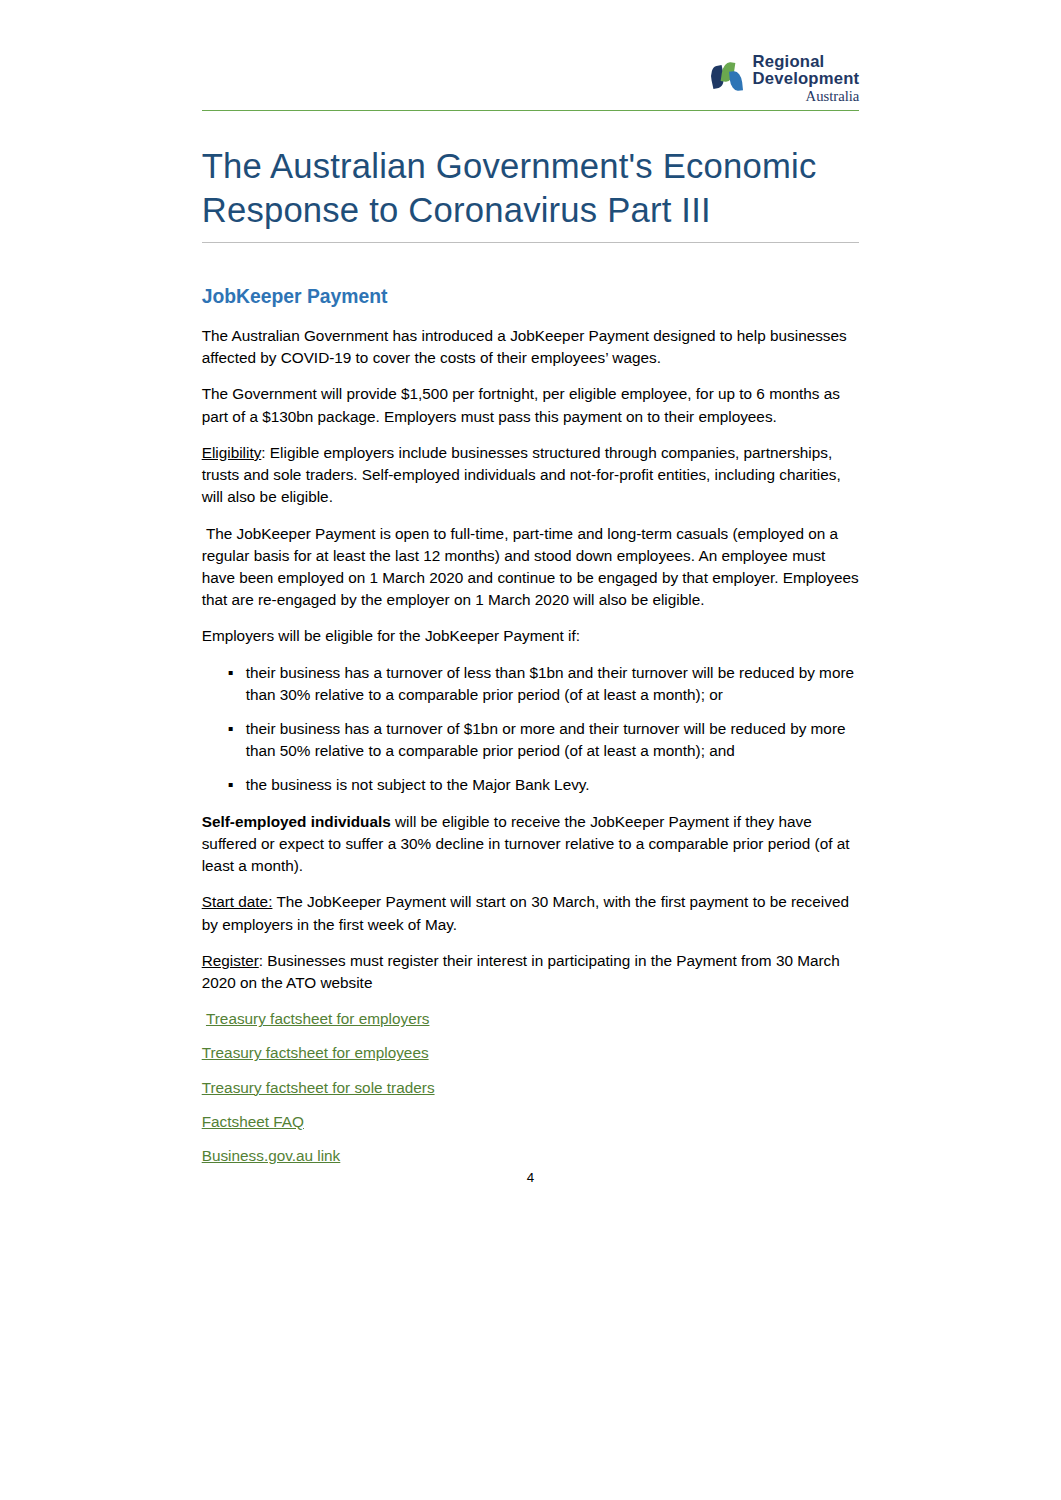Regional Development Australia
The Australian Government's Economic Response to Coronavirus Part III
JobKeeper Payment
The Australian Government has introduced a JobKeeper Payment designed to help businesses affected by COVID-19 to cover the costs of their employees’ wages.
The Government will provide $1,500 per fortnight, per eligible employee, for up to 6 months as part of a $130bn package. Employers must pass this payment on to their employees.
Eligibility: Eligible employers include businesses structured through companies, partnerships, trusts and sole traders. Self-employed individuals and not-for-profit entities, including charities, will also be eligible.
The JobKeeper Payment is open to full-time, part-time and long-term casuals (employed on a regular basis for at least the last 12 months) and stood down employees. An employee must have been employed on 1 March 2020 and continue to be engaged by that employer. Employees that are re-engaged by the employer on 1 March 2020 will also be eligible.
Employers will be eligible for the JobKeeper Payment if:
their business has a turnover of less than $1bn and their turnover will be reduced by more than 30% relative to a comparable prior period (of at least a month); or
their business has a turnover of $1bn or more and their turnover will be reduced by more than 50% relative to a comparable prior period (of at least a month); and
the business is not subject to the Major Bank Levy.
Self-employed individuals will be eligible to receive the JobKeeper Payment if they have suffered or expect to suffer a 30% decline in turnover relative to a comparable prior period (of at least a month).
Start date: The JobKeeper Payment will start on 30 March, with the first payment to be received by employers in the first week of May.
Register: Businesses must register their interest in participating in the Payment from 30 March 2020 on the ATO website
Treasury factsheet for employers
Treasury factsheet for employees
Treasury factsheet for sole traders
Factsheet FAQ
Business.gov.au link
4